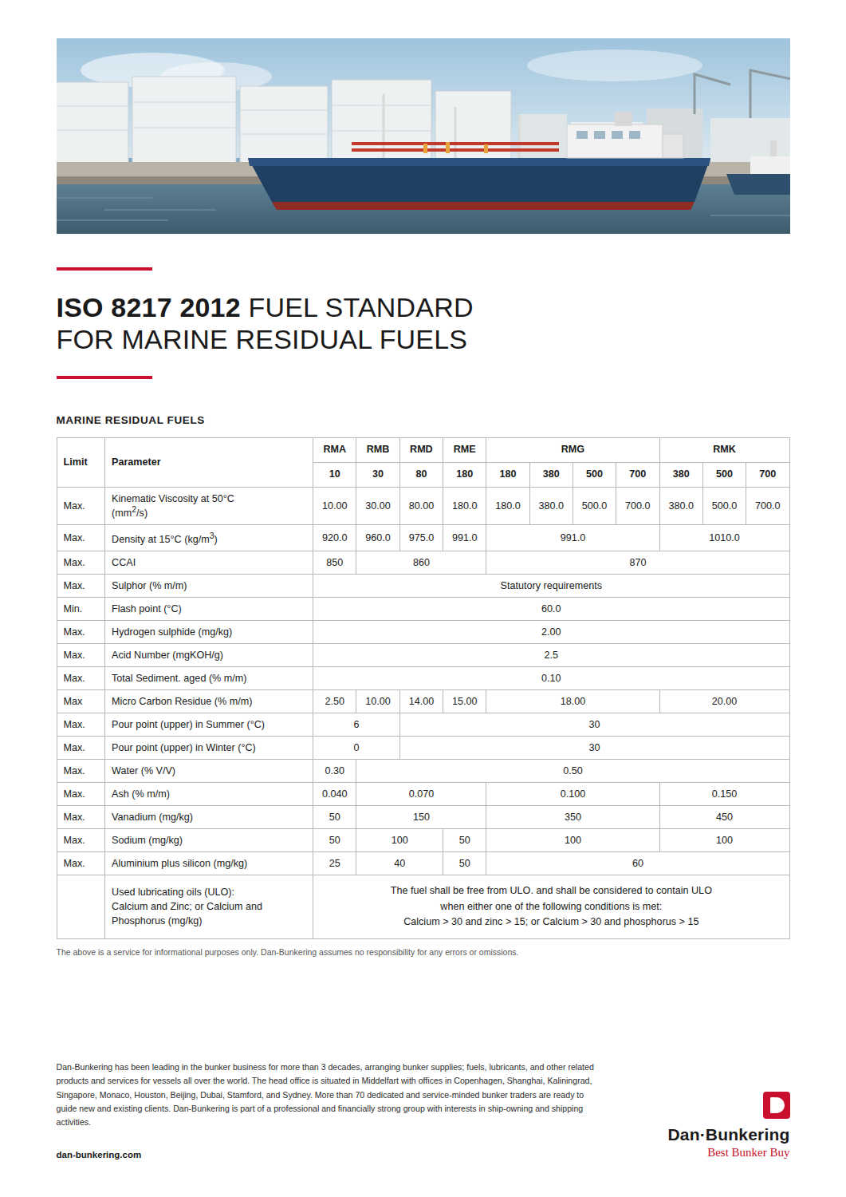ISO 8217 2012 FUEL STANDARD
FOR MARINE RESIDUAL FUELS
Marine residual fuels
| Limit | Parameter | RMA | RMB | RMD | RME | RMG | RMK |
| --- | --- | --- | --- | --- | --- | --- | --- |
| 10 | 30 | 80 | 180 | 180 | 380 | 500 | 700 | 380 | 500 | 700 |
| Max. | Kinematic Viscosity at 50°C (mm 2 /s) | 10.00 | 30.00 | 80.00 | 180.0 | 180.0 | 380.0 | 500.0 | 700.0 | 380.0 | 500.0 | 700.0 |
| Max. | Density at 15°C (kg/m 3 ) | 920.0 | 960.0 | 975.0 | 991.0 | 991.0 | 1010.0 |
| Max. | CCAI | 850 | 860 | 870 |
| Max. | Sulphor (% m/m) | Statutory requirements |
| Min. | Flash point (°C) | 60.0 |
| Max. | Hydrogen sulphide (mg/kg) | 2.00 |
| Max. | Acid Number (mgKOH/g) | 2.5 |
| Max. | Total Sediment. aged (% m/m) | 0.10 |
| Max | Micro Carbon Residue (% m/m) | 2.50 | 10.00 | 14.00 | 15.00 | 18.00 | 20.00 |
| Max. | Pour point (upper) in Summer (°C) | 6 | 30 |
| Max. | Pour point (upper) in Winter (°C) | 0 | 30 |
| Max. | Water (% V/V) | 0.30 | 0.50 |
| Max. | Ash (% m/m) | 0.040 | 0.070 | 0.100 | 0.150 |
| Max. | Vanadium (mg/kg) | 50 | 150 | 350 | 450 |
| Max. | Sodium (mg/kg) | 50 | 100 | 50 | 100 | 100 |
| Max. | Aluminium plus silicon (mg/kg) | 25 | 40 | 50 | 60 |
| | Used lubricating oils (ULO): Calcium and Zinc; or Calcium and Phosphorus (mg/kg) | The fuel shall be free from ULO. and shall be considered to contain ULO when either one of the following conditions is met: Calcium > 30 and zinc > 15; or Calcium > 30 and phosphorus > 15 |
The above is a service for informational purposes only. Dan-Bunkering assumes no responsibility for any errors or omissions.
Dan-Bunkering has been leading in the bunker business for more than 3 decades, arranging bunker supplies; fuels, lubricants, and other related products and services for vessels all over the world. The head office is situated in Middelfart with offices in Copenhagen, Shanghai, Kaliningrad, Singapore, Monaco, Houston, Beijing, Dubai, Stamford, and Sydney. More than 70 dedicated and service-minded bunker traders are ready to guide new and existing clients. Dan-Bunkering is part of a professional and financially strong group with interests in ship-owning and shipping activities.
dan-bunkering.com
Dan·Bunkering
Best Bunker Buy